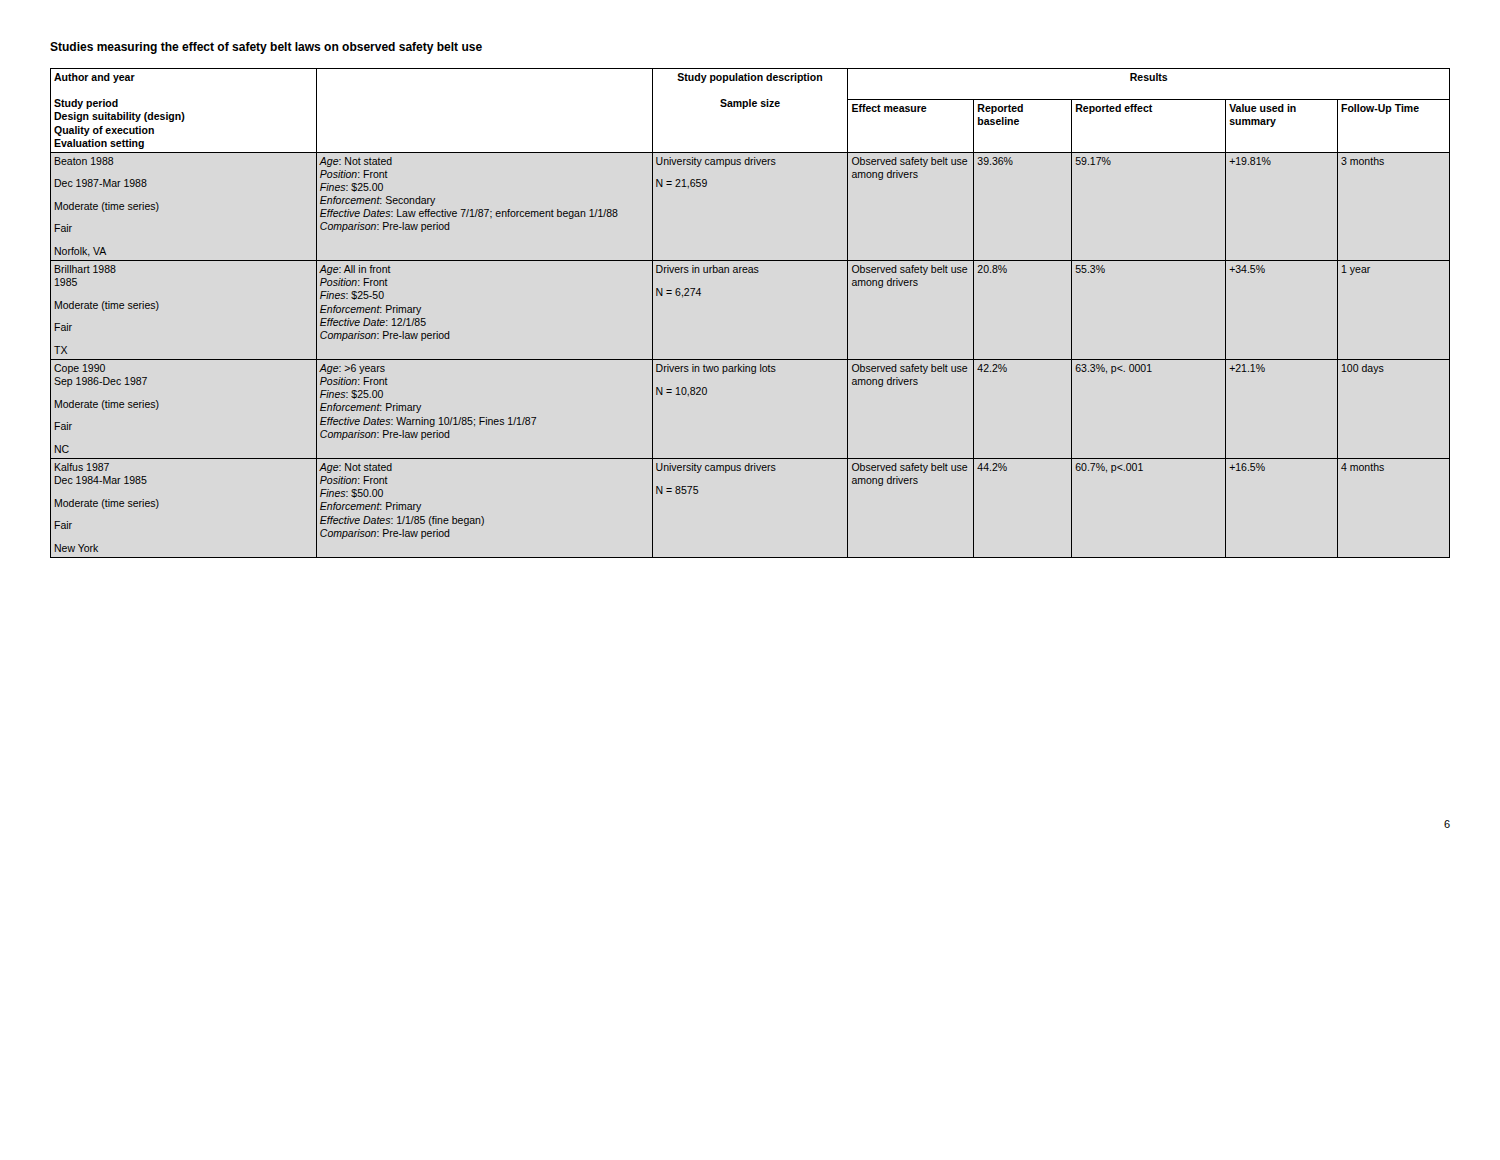Studies measuring the effect of safety belt laws on observed safety belt use
| Author and year Study period Design suitability (design) Quality of execution Evaluation setting | | Study population description Sample size | Results |
| --- | --- | --- | --- |
| Effect measure | Reported baseline | Reported effect | Value used in summary | Follow-Up Time |
| Beaton 1988 Dec 1987-Mar 1988 Moderate (time series) Fair Norfolk, VA | Age : Not stated Position : Front Fines : $25.00 Enforcement : Secondary Effective Dates : Law effective 7/1/87; enforcement began 1/1/88 Comparison : Pre-law period | University campus drivers N = 21,659 | Observed safety belt use among drivers | 39.36% | 59.17% | +19.81% | 3 months |
| Brillhart 1988 1985 Moderate (time series) Fair TX | Age : All in front Position : Front Fines : $25-50 Enforcement : Primary Effective Date : 12/1/85 Comparison : Pre-law period | Drivers in urban areas N = 6,274 | Observed safety belt use among drivers | 20.8% | 55.3% | +34.5% | 1 year |
| Cope 1990 Sep 1986-Dec 1987 Moderate (time series) Fair NC | Age : >6 years Position : Front Fines : $25.00 Enforcement : Primary Effective Dates : Warning 10/1/85; Fines 1/1/87 Comparison : Pre-law period | Drivers in two parking lots N = 10,820 | Observed safety belt use among drivers | 42.2% | 63.3%, p<. 0001 | +21.1% | 100 days |
| Kalfus 1987 Dec 1984-Mar 1985 Moderate (time series) Fair New York | Age : Not stated Position : Front Fines : $50.00 Enforcement : Primary Effective Dates : 1/1/85 (fine began) Comparison : Pre-law period | University campus drivers N = 8575 | Observed safety belt use among drivers | 44.2% | 60.7%, p<.001 | +16.5% | 4 months |
6